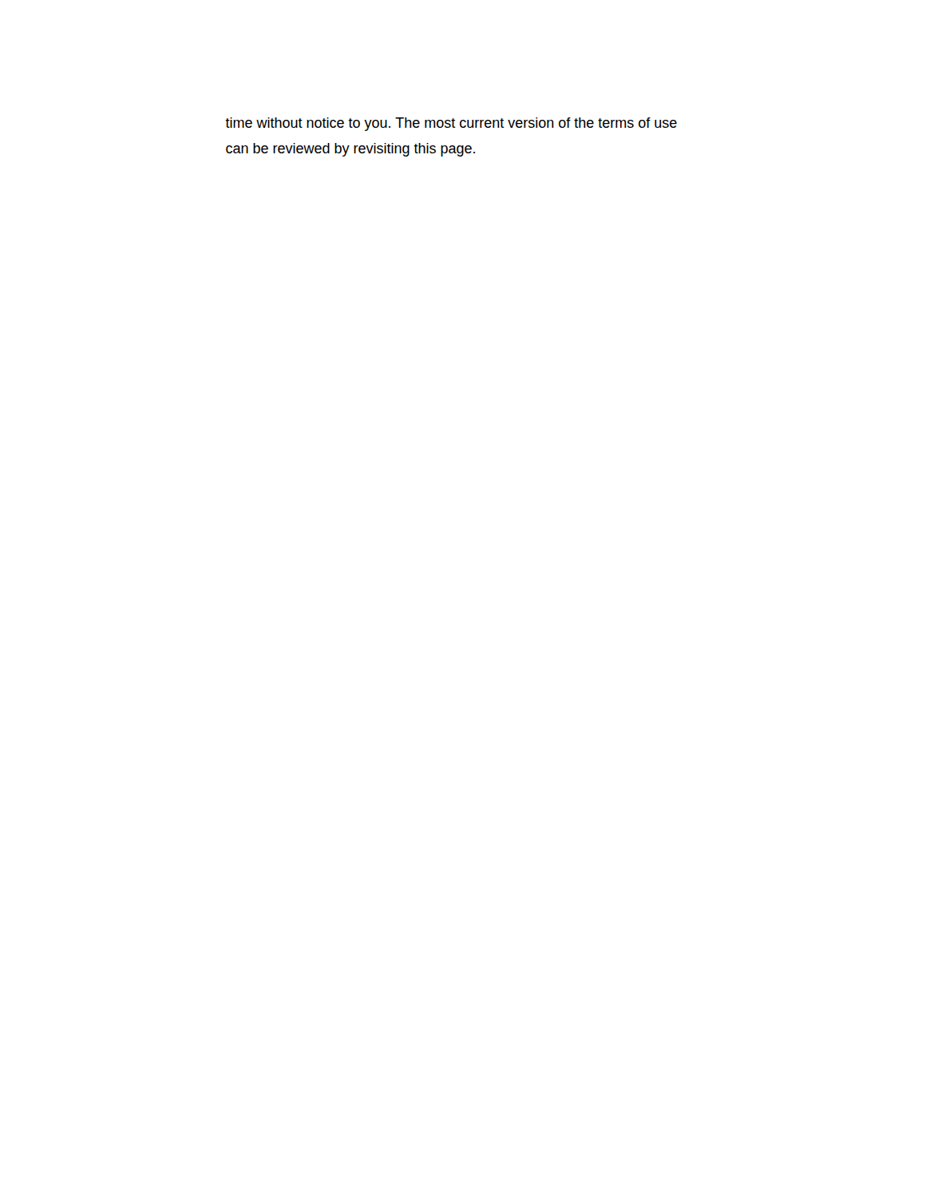time without notice to you. The most current version of the terms of use can be reviewed by revisiting this page.